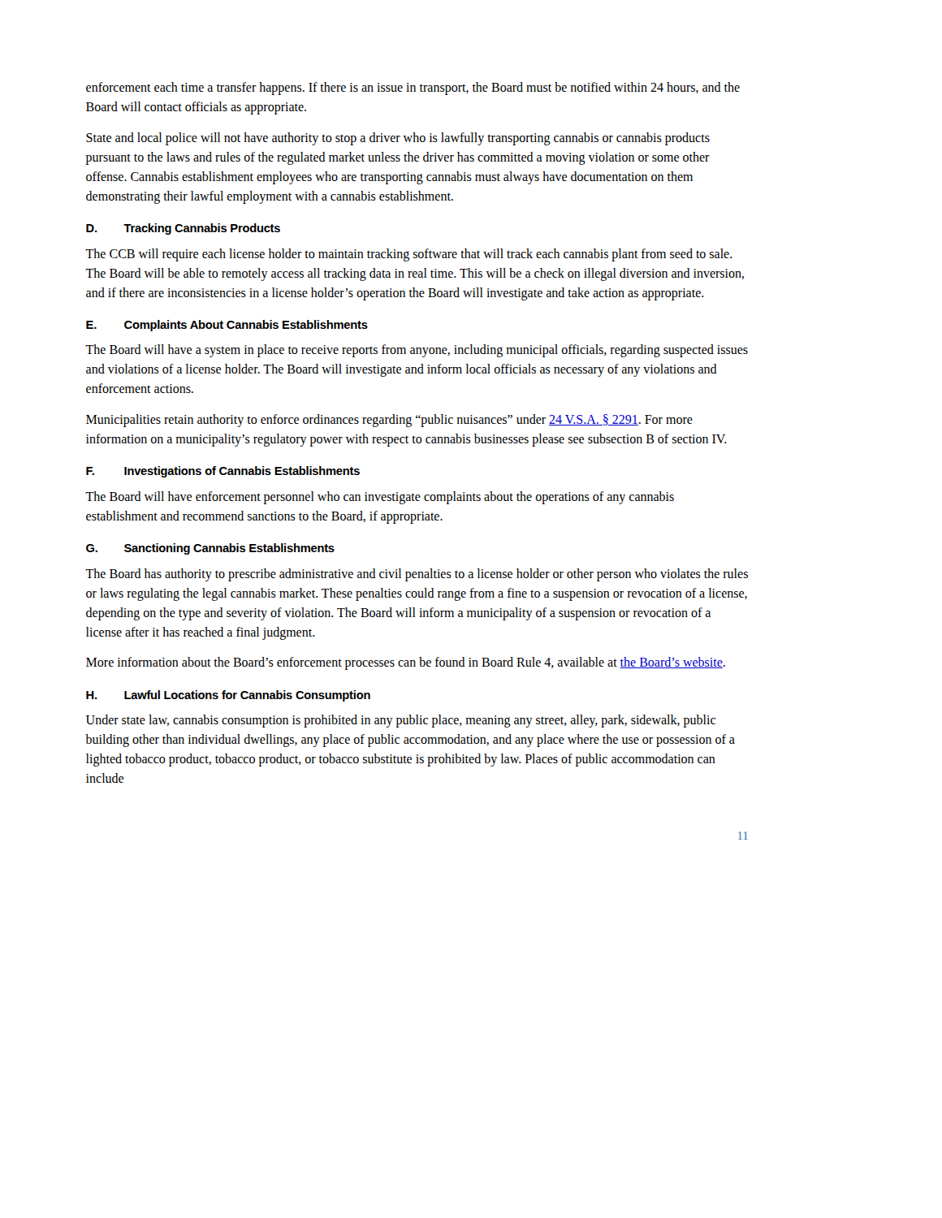enforcement each time a transfer happens. If there is an issue in transport, the Board must be notified within 24 hours, and the Board will contact officials as appropriate.
State and local police will not have authority to stop a driver who is lawfully transporting cannabis or cannabis products pursuant to the laws and rules of the regulated market unless the driver has committed a moving violation or some other offense. Cannabis establishment employees who are transporting cannabis must always have documentation on them demonstrating their lawful employment with a cannabis establishment.
D. Tracking Cannabis Products
The CCB will require each license holder to maintain tracking software that will track each cannabis plant from seed to sale. The Board will be able to remotely access all tracking data in real time. This will be a check on illegal diversion and inversion, and if there are inconsistencies in a license holder’s operation the Board will investigate and take action as appropriate.
E. Complaints About Cannabis Establishments
The Board will have a system in place to receive reports from anyone, including municipal officials, regarding suspected issues and violations of a license holder. The Board will investigate and inform local officials as necessary of any violations and enforcement actions.
Municipalities retain authority to enforce ordinances regarding “public nuisances” under 24 V.S.A. § 2291. For more information on a municipality’s regulatory power with respect to cannabis businesses please see subsection B of section IV.
F. Investigations of Cannabis Establishments
The Board will have enforcement personnel who can investigate complaints about the operations of any cannabis establishment and recommend sanctions to the Board, if appropriate.
G. Sanctioning Cannabis Establishments
The Board has authority to prescribe administrative and civil penalties to a license holder or other person who violates the rules or laws regulating the legal cannabis market. These penalties could range from a fine to a suspension or revocation of a license, depending on the type and severity of violation. The Board will inform a municipality of a suspension or revocation of a license after it has reached a final judgment.
More information about the Board’s enforcement processes can be found in Board Rule 4, available at the Board’s website.
H. Lawful Locations for Cannabis Consumption
Under state law, cannabis consumption is prohibited in any public place, meaning any street, alley, park, sidewalk, public building other than individual dwellings, any place of public accommodation, and any place where the use or possession of a lighted tobacco product, tobacco product, or tobacco substitute is prohibited by law. Places of public accommodation can include
11